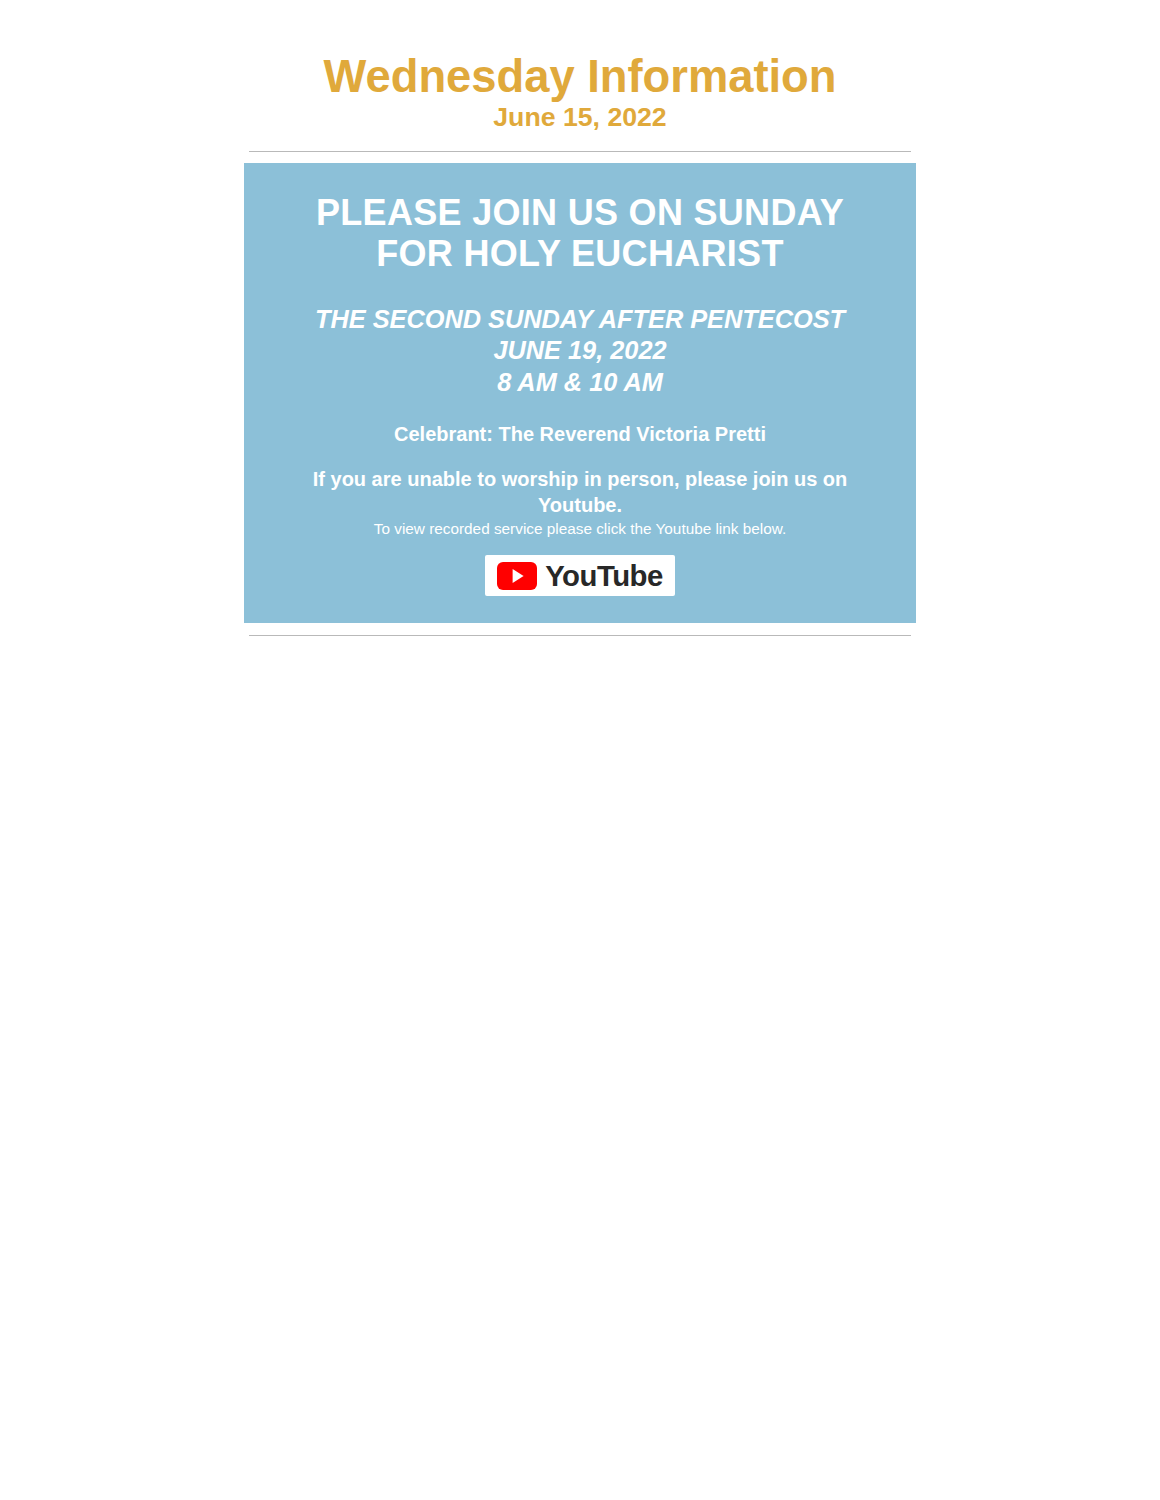Wednesday Information
June 15, 2022
PLEASE JOIN US ON SUNDAY FOR HOLY EUCHARIST
THE SECOND SUNDAY AFTER PENTECOST
JUNE 19, 2022
8 AM & 10 AM
Celebrant: The Reverend Victoria Pretti
If you are unable to worship in person, please join us on Youtube.
To view recorded service please click the Youtube link below.
YouTube